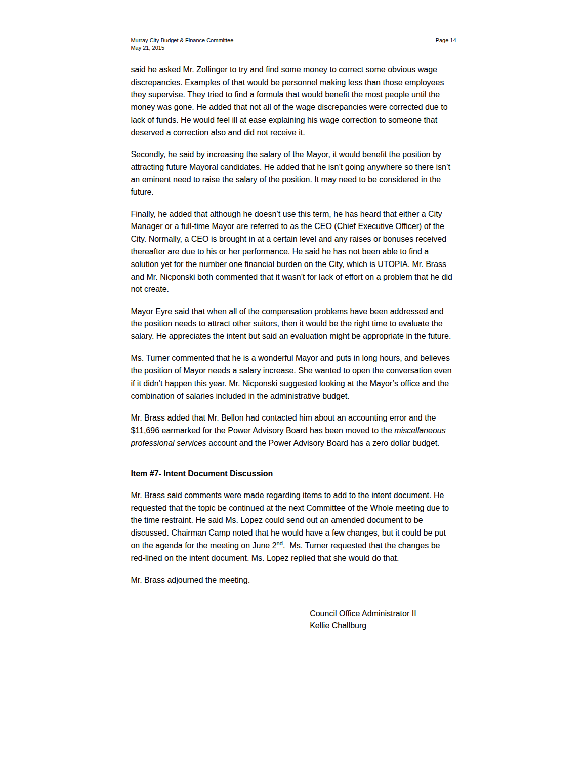Murray City Budget & Finance Committee May 21, 2015 Page 14
said he asked Mr. Zollinger to try and find some money to correct some obvious wage discrepancies. Examples of that would be personnel making less than those employees they supervise. They tried to find a formula that would benefit the most people until the money was gone. He added that not all of the wage discrepancies were corrected due to lack of funds. He would feel ill at ease explaining his wage correction to someone that deserved a correction also and did not receive it.
Secondly, he said by increasing the salary of the Mayor, it would benefit the position by attracting future Mayoral candidates. He added that he isn’t going anywhere so there isn’t an eminent need to raise the salary of the position. It may need to be considered in the future.
Finally, he added that although he doesn’t use this term, he has heard that either a City Manager or a full-time Mayor are referred to as the CEO (Chief Executive Officer) of the City. Normally, a CEO is brought in at a certain level and any raises or bonuses received thereafter are due to his or her performance. He said he has not been able to find a solution yet for the number one financial burden on the City, which is UTOPIA. Mr. Brass and Mr. Nicponski both commented that it wasn’t for lack of effort on a problem that he did not create.
Mayor Eyre said that when all of the compensation problems have been addressed and the position needs to attract other suitors, then it would be the right time to evaluate the salary. He appreciates the intent but said an evaluation might be appropriate in the future.
Ms. Turner commented that he is a wonderful Mayor and puts in long hours, and believes the position of Mayor needs a salary increase. She wanted to open the conversation even if it didn’t happen this year. Mr. Nicponski suggested looking at the Mayor’s office and the combination of salaries included in the administrative budget.
Mr. Brass added that Mr. Bellon had contacted him about an accounting error and the $11,696 earmarked for the Power Advisory Board has been moved to the miscellaneous professional services account and the Power Advisory Board has a zero dollar budget.
Item #7- Intent Document Discussion
Mr. Brass said comments were made regarding items to add to the intent document. He requested that the topic be continued at the next Committee of the Whole meeting due to the time restraint. He said Ms. Lopez could send out an amended document to be discussed. Chairman Camp noted that he would have a few changes, but it could be put on the agenda for the meeting on June 2nd. Ms. Turner requested that the changes be red-lined on the intent document. Ms. Lopez replied that she would do that.
Mr. Brass adjourned the meeting.
Council Office Administrator II Kellie Challburg